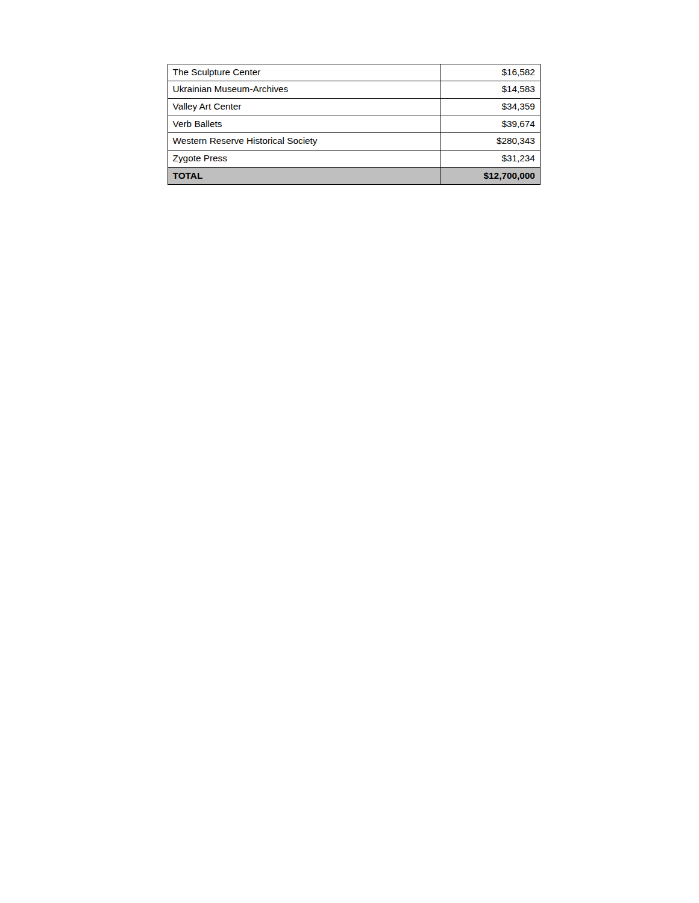| The Sculpture Center | $16,582 |
| Ukrainian Museum-Archives | $14,583 |
| Valley Art Center | $34,359 |
| Verb Ballets | $39,674 |
| Western Reserve Historical Society | $280,343 |
| Zygote Press | $31,234 |
| TOTAL | $12,700,000 |